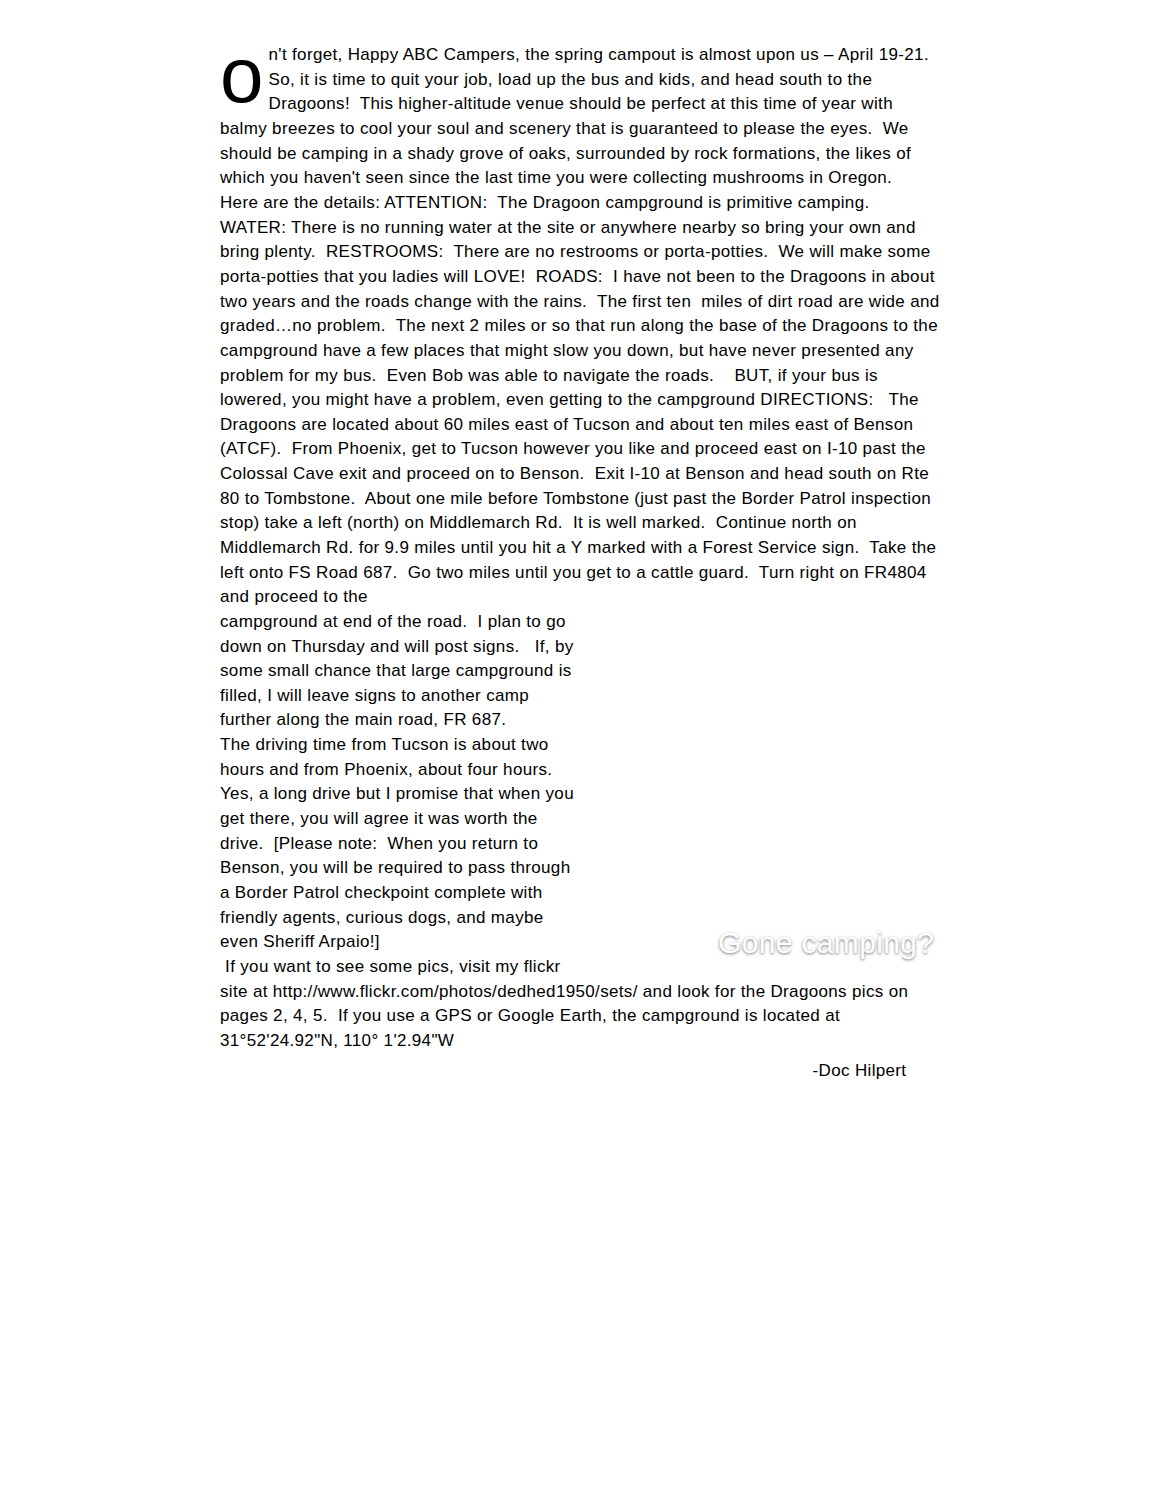on't forget, Happy ABC Campers, the spring campout is almost upon us – April 19-21. So, it is time to quit your job, load up the bus and kids, and head south to the Dragoons! This higher-altitude venue should be perfect at this time of year with balmy breezes to cool your soul and scenery that is guaranteed to please the eyes. We should be camping in a shady grove of oaks, surrounded by rock formations, the likes of which you haven't seen since the last time you were collecting mushrooms in Oregon. Here are the details: ATTENTION: The Dragoon campground is primitive camping. WATER: There is no running water at the site or anywhere nearby so bring your own and bring plenty. RESTROOMS: There are no restrooms or porta-potties. We will make some porta-potties that you ladies will LOVE! ROADS: I have not been to the Dragoons in about two years and the roads change with the rains. The first ten miles of dirt road are wide and graded…no problem. The next 2 miles or so that run along the base of the Dragoons to the campground have a few places that might slow you down, but have never presented any problem for my bus. Even Bob was able to navigate the roads. BUT, if your bus is lowered, you might have a problem, even getting to the campground DIRECTIONS: The Dragoons are located about 60 miles east of Tucson and about ten miles east of Benson (ATCF). From Phoenix, get to Tucson however you like and proceed east on I-10 past the Colossal Cave exit and proceed on to Benson. Exit I-10 at Benson and head south on Rte 80 to Tombstone. About one mile before Tombstone (just past the Border Patrol inspection stop) take a left (north) on Middlemarch Rd. It is well marked. Continue north on Middlemarch Rd. for 9.9 miles until you hit a Y marked with a Forest Service sign. Take the left onto FS Road 687. Go two miles until you get to a cattle guard. Turn right on FR4804 and proceed to the
Gone camping?
campground at end of the road. I plan to go down on Thursday and will post signs. If, by some small chance that large campground is filled, I will leave signs to another camp further along the main road, FR 687.
The driving time from Tucson is about two hours and from Phoenix, about four hours. Yes, a long drive but I promise that when you get there, you will agree it was worth the drive. [Please note: When you return to Benson, you will be required to pass through a Border Patrol checkpoint complete with friendly agents, curious dogs, and maybe even Sheriff Arpaio!]
If you want to see some pics, visit my flickr site at http://www.flickr.com/photos/dedhed1950/sets/ and look for the Dragoons pics on pages 2, 4, 5. If you use a GPS or Google Earth, the campground is located at 31°52'24.92"N, 110° 1'2.94"W
-Doc Hilpert